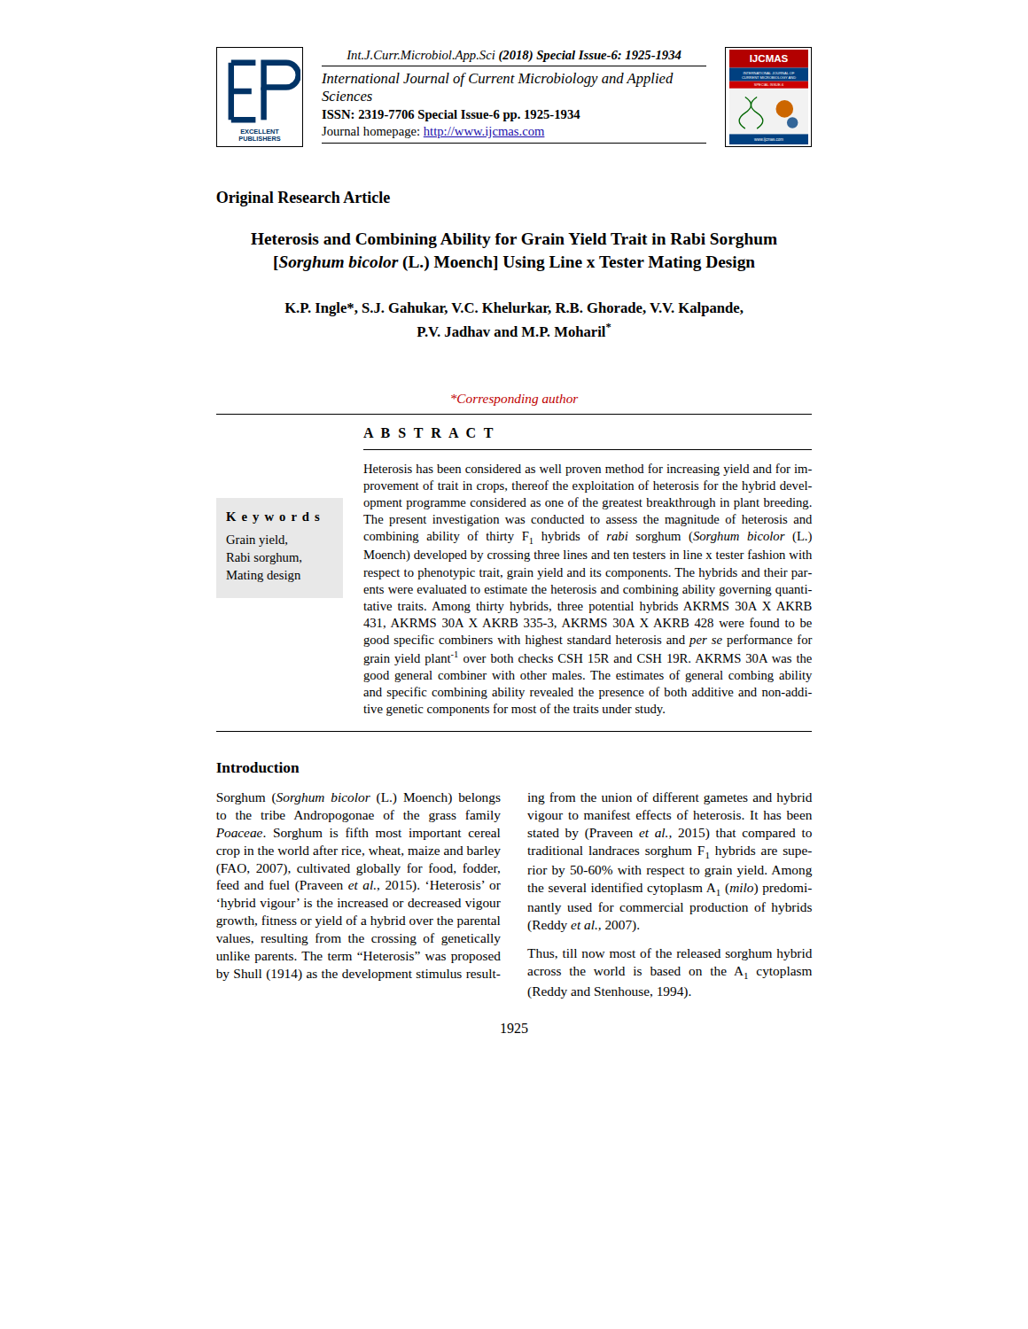Int.J.Curr.Microbiol.App.Sci (2018) Special Issue-6: 1925-1934
International Journal of Current Microbiology and Applied Sciences
ISSN: 2319-7706 Special Issue-6 pp. 1925-1934
Journal homepage: http://www.ijcmas.com
Original Research Article
Heterosis and Combining Ability for Grain Yield Trait in Rabi Sorghum
[Sorghum bicolor (L.) Moench] Using Line x Tester Mating Design
K.P. Ingle*, S.J. Gahukar, V.C. Khelurkar, R.B. Ghorade, V.V. Kalpande,
P.V. Jadhav and M.P. Moharil*
*Corresponding author
K e y w o r d s
Grain yield,
Rabi sorghum,
Mating design
A B S T R A C T
Heterosis has been considered as well proven method for increasing yield and for improvement of trait in crops, thereof the exploitation of heterosis for the hybrid development programme considered as one of the greatest breakthrough in plant breeding. The present investigation was conducted to assess the magnitude of heterosis and combining ability of thirty F1 hybrids of rabi sorghum (Sorghum bicolor (L.) Moench) developed by crossing three lines and ten testers in line x tester fashion with respect to phenotypic trait, grain yield and its components. The hybrids and their parents were evaluated to estimate the heterosis and combining ability governing quantitative traits. Among thirty hybrids, three potential hybrids AKRMS 30A X AKRB 431, AKRMS 30A X AKRB 335-3, AKRMS 30A X AKRB 428 were found to be good specific combiners with highest standard heterosis and per se performance for grain yield plant-1 over both checks CSH 15R and CSH 19R. AKRMS 30A was the good general combiner with other males. The estimates of general combing ability and specific combining ability revealed the presence of both additive and non-additive genetic components for most of the traits under study.
Introduction
Sorghum (Sorghum bicolor (L.) Moench) belongs to the tribe Andropogonae of the grass family Poaceae. Sorghum is fifth most important cereal crop in the world after rice, wheat, maize and barley (FAO, 2007), cultivated globally for food, fodder, feed and fuel (Praveen et al., 2015). ‘Heterosis’ or ‘hybrid vigour’ is the increased or decreased vigour growth, fitness or yield of a hybrid over the parental values, resulting from the crossing of genetically unlike parents. The term “Heterosis” was proposed by Shull (1914) as the development stimulus resulting from the union of different gametes and hybrid vigour to manifest effects of heterosis. It has been stated by (Praveen et al., 2015) that compared to traditional landraces sorghum F1 hybrids are superior by 50-60% with respect to grain yield. Among the several identified cytoplasm A1 (milo) predominantly used for commercial production of hybrids (Reddy et al., 2007).
Thus, till now most of the released sorghum hybrid across the world is based on the A1 cytoplasm (Reddy and Stenhouse, 1994).
1925